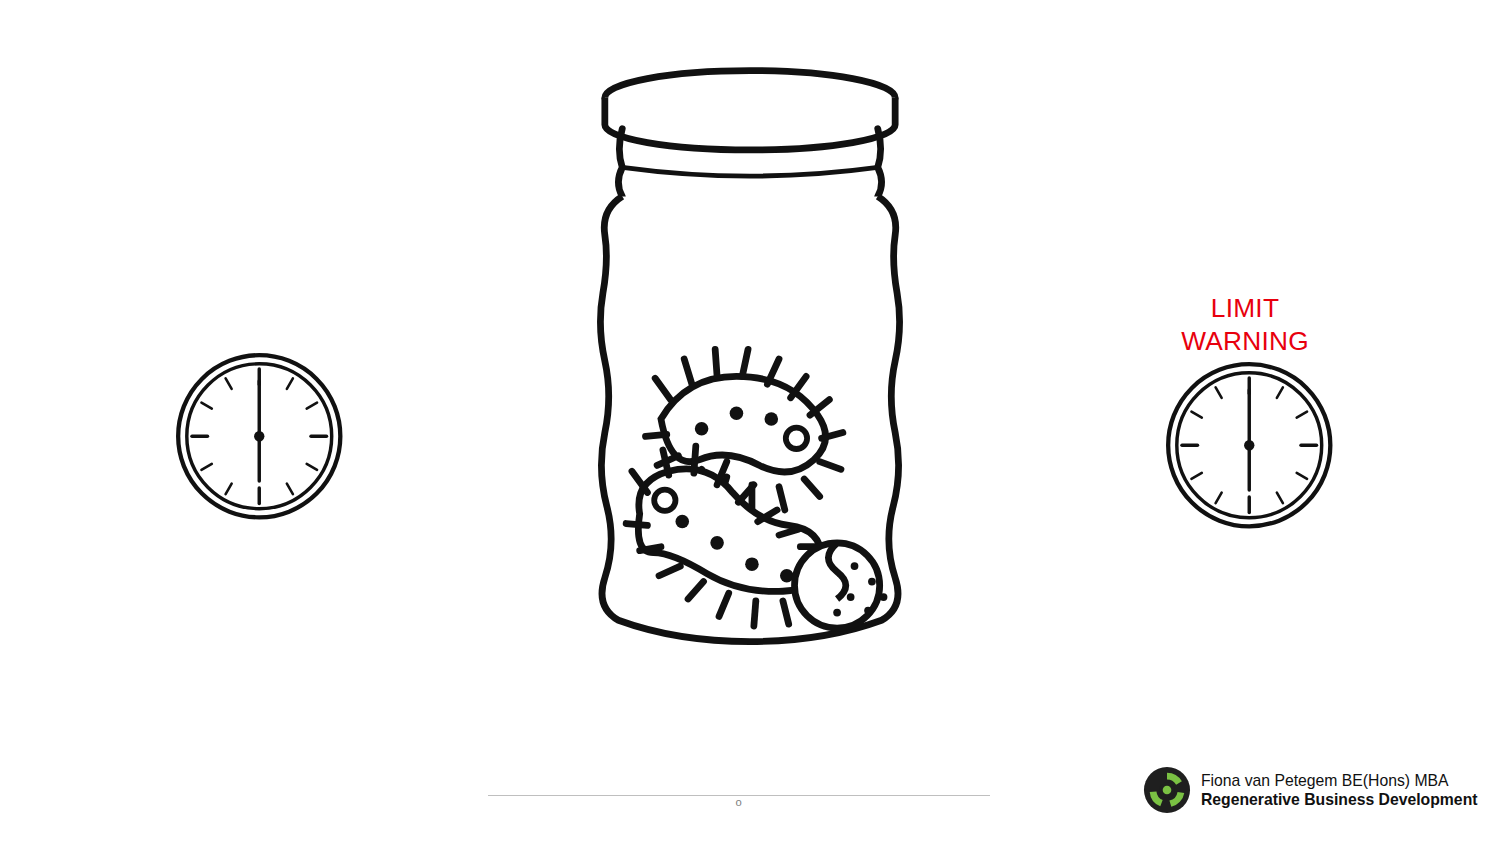LIMIT
WARNING
Fiona van Petegem BE(Hons) MBA Regenerative Business Development